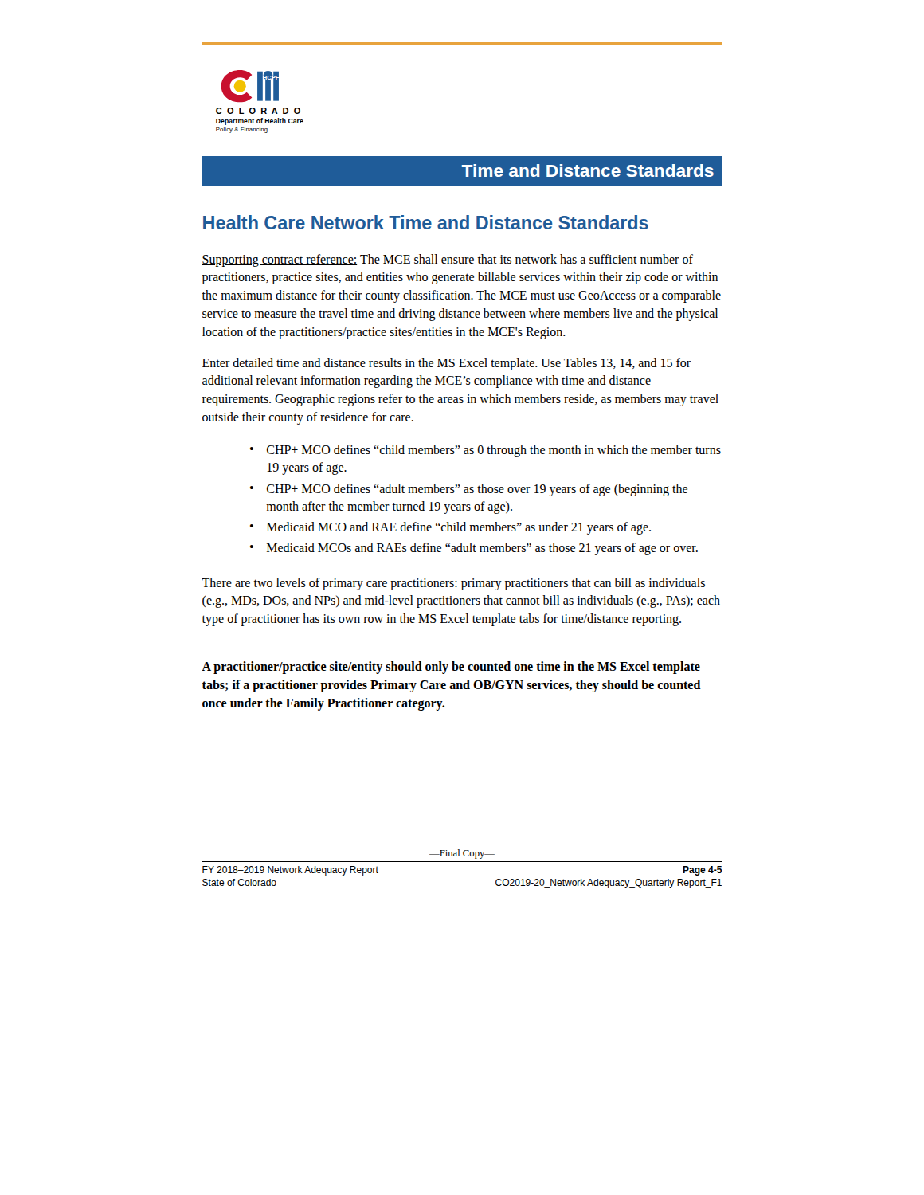HCPF
C O L O R A D O
Department of Health Care
Policy & Financing
Time and Distance Standards
Health Care Network Time and Distance Standards
Supporting contract reference: The MCE shall ensure that its network has a sufficient number of practitioners, practice sites, and entities who generate billable services within their zip code or within the maximum distance for their county classification. The MCE must use GeoAccess or a comparable service to measure the travel time and driving distance between where members live and the physical location of the practitioners/practice sites/entities in the MCE's Region.
Enter detailed time and distance results in the MS Excel template. Use Tables 13, 14, and 15 for additional relevant information regarding the MCE’s compliance with time and distance requirements. Geographic regions refer to the areas in which members reside, as members may travel outside their county of residence for care.
CHP+ MCO defines “child members” as 0 through the month in which the member turns 19 years of age.
CHP+ MCO defines “adult members” as those over 19 years of age (beginning the month after the member turned 19 years of age).
Medicaid MCO and RAE define “child members” as under 21 years of age.
Medicaid MCOs and RAEs define “adult members” as those 21 years of age or over.
There are two levels of primary care practitioners: primary practitioners that can bill as individuals (e.g., MDs, DOs, and NPs) and mid-level practitioners that cannot bill as individuals (e.g., PAs); each type of practitioner has its own row in the MS Excel template tabs for time/distance reporting.
A practitioner/practice site/entity should only be counted one time in the MS Excel template tabs; if a practitioner provides Primary Care and OB/GYN services, they should be counted once under the Family Practitioner category.
—Final Copy—
FY 2018–2019 Network Adequacy Report
State of Colorado
Page 4-5
CO2019-20_Network Adequacy_Quarterly Report_F1